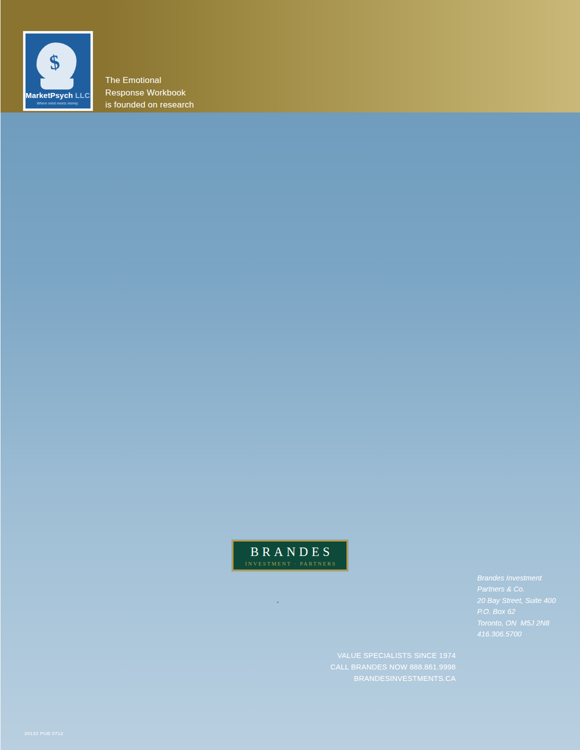$
MarketPsych LLC
Where mind meets money.
The Emotional
Response Workbook
is founded on research
by MarketPsych LLC
BRANDES
INVESTMENT · PARTNERS
Brandes Investment
Partners & Co.
20 Bay Street, Suite 400
P.O. Box 62
Toronto, ON M5J 2N8
416.306.5700
VALUE SPECIALISTS SINCE 1974
CALL BRANDES NOW 888.861.9998
BRANDESINVESTMENTS.CA
20132 PUB 0712